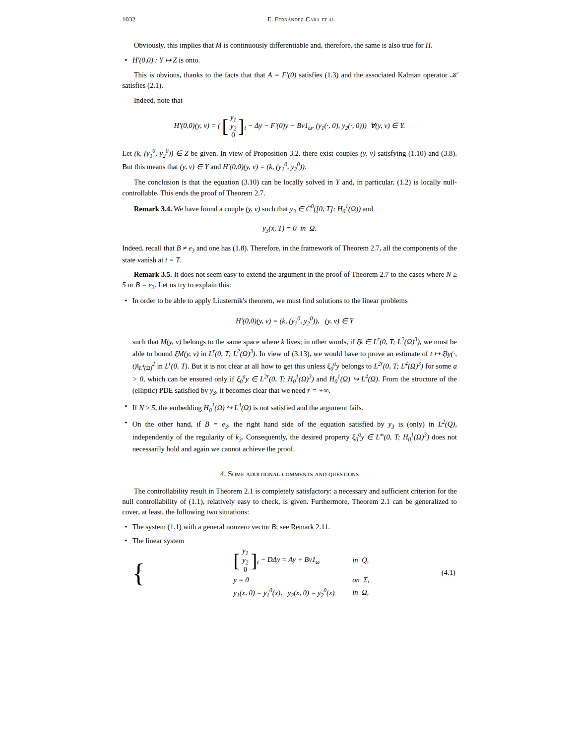1032 E. Fernández-Cara et al.
Obviously, this implies that M is continuously differentiable and, therefore, the same is also true for H.
H′(0,0) : Y ↦ Z is onto.
This is obvious, thanks to the facts that that A = F′(0) satisfies (1.3) and the associated Kalman operator 𝒦 satisfies (2.1).
Indeed, note that
H′(0,0)(y, v) = ( [
| y 1 |
| y 2 |
| 0 |
] t − Δy − F′(0)y − Bv1ω, (y1(·, 0), y2(·, 0))) ∀(y, v) ∈ Y.
Let (k, (y10, y20)) ∈ Z be given. In view of Proposition 3.2, there exist couples (y, v) satisfying (1.10) and (3.8). But this means that (y, v) ∈ Y and H′(0,0)(y, v) = (k, (y10, y20)).
The conclusion is that the equation (3.10) can be locally solved in Y and, in particular, (1.2) is locally null-controllable. This ends the proof of Theorem 2.7.
Remark 3.4. We have found a couple (y, v) such that y3 ∈ C0([0, T]; H01(Ω)) and
y3(x, T) = 0 in Ω.
Indeed, recall that B ≠ e3 and one has (1.8). Therefore, in the framework of Theorem 2.7, all the components of the state vanish at t = T.
Remark 3.5. It does not seem easy to extend the argument in the proof of Theorem 2.7 to the cases where N ≥ 5 or B = e3. Let us try to explain this:
In order to be able to apply Liusternik's theorem, we must find solutions to the linear problems
H′(0,0)(y, v) = (k, (y10, y20)), (y, v) ∈ Y
such that M(y, v) belongs to the same space where k lives; in other words, if ξk ∈ Lr(0, T; L2(Ω)3), we must be able to bound ξM(y, v) in Lr(0, T; L2(Ω)3). In view of (3.13), we would have to prove an estimate of t ↦ ξ‖y(·, t)‖L4(Ω) 2 in Lr(0, T). But it is not clear at all how to get this unless ξ0 ay belongs to L2r(0, T; L4(Ω)3) for some a > 0, which can be ensured only if ξ0 ay ∈ L2r(0, T; H01(Ω)3) and H01(Ω) ↪ L4(Ω). From the structure of the (elliptic) PDE satisfied by y3, it becomes clear that we need r = +∞.
If N ≥ 5, the embedding H01(Ω) ↪ L4(Ω) is not satisfied and the argument fails.
On the other hand, if B = e3, the right hand side of the equation satisfied by y3 is (only) in L2(Q), independently of the regularity of k3. Consequently, the desired property ξ0 ay ∈ L∞(0, T; H01(Ω)3) does not necessarily hold and again we cannot achieve the proof.
4. Some additional comments and questions
The controllability result in Theorem 2.1 is completely satisfactory: a necessary and sufficient criterion for the null controllability of (1.1), relatively easy to check, is given. Furthermore, Theorem 2.1 can be generalized to cover, at least, the following two situations:
The system (1.1) with a general nonzero vector B; see Remark 2.11.
The linear system
{
| [ / y 1 / / y 2 / / 0 / ] t − DΔy = Ay + Bv1 ω | in Q, |
| y = 0 | on Σ, |
| y 1 (x, 0) = y 1 0 (x), y 2 (x, 0) = y 2 0 (x) | in Ω, |
(4.1)